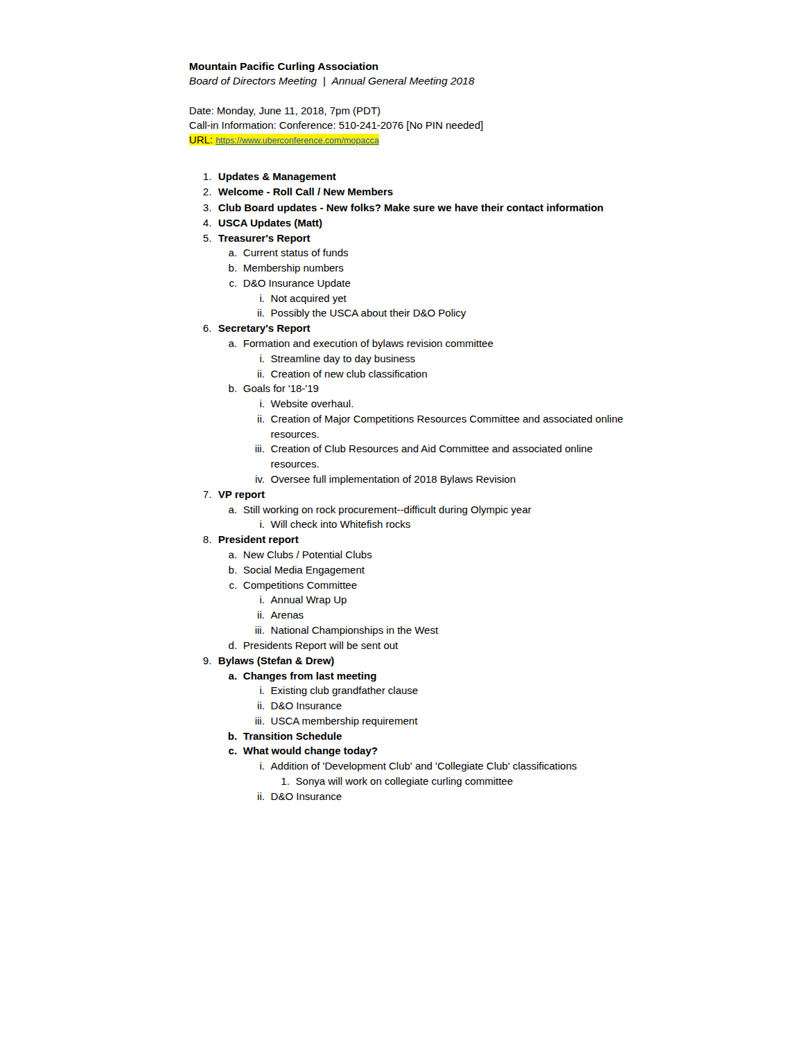Mountain Pacific Curling Association
Board of Directors Meeting | Annual General Meeting 2018
Date: Monday, June 11, 2018, 7pm (PDT)
Call-in Information: Conference: 510-241-2076 [No PIN needed]
URL: https://www.uberconference.com/mopacca
Updates & Management
Welcome - Roll Call / New Members
Club Board updates - New folks? Make sure we have their contact information
USCA Updates (Matt)
Treasurer's Report
Current status of funds
Membership numbers
D&O Insurance Update
Not acquired yet
Possibly the USCA about their D&O Policy
Secretary's Report
Formation and execution of bylaws revision committee
Streamline day to day business
Creation of new club classification
Goals for '18-'19
Website overhaul.
Creation of Major Competitions Resources Committee and associated online resources.
Creation of Club Resources and Aid Committee and associated online resources.
Oversee full implementation of 2018 Bylaws Revision
VP report
Still working on rock procurement--difficult during Olympic year
Will check into Whitefish rocks
President report
New Clubs / Potential Clubs
Social Media Engagement
Competitions Committee
Annual Wrap Up
Arenas
National Championships in the West
Presidents Report will be sent out
Bylaws (Stefan & Drew)
Changes from last meeting
Existing club grandfather clause
D&O Insurance
USCA membership requirement
Transition Schedule
What would change today?
Addition of 'Development Club' and 'Collegiate Club' classifications
Sonya will work on collegiate curling committee
D&O Insurance